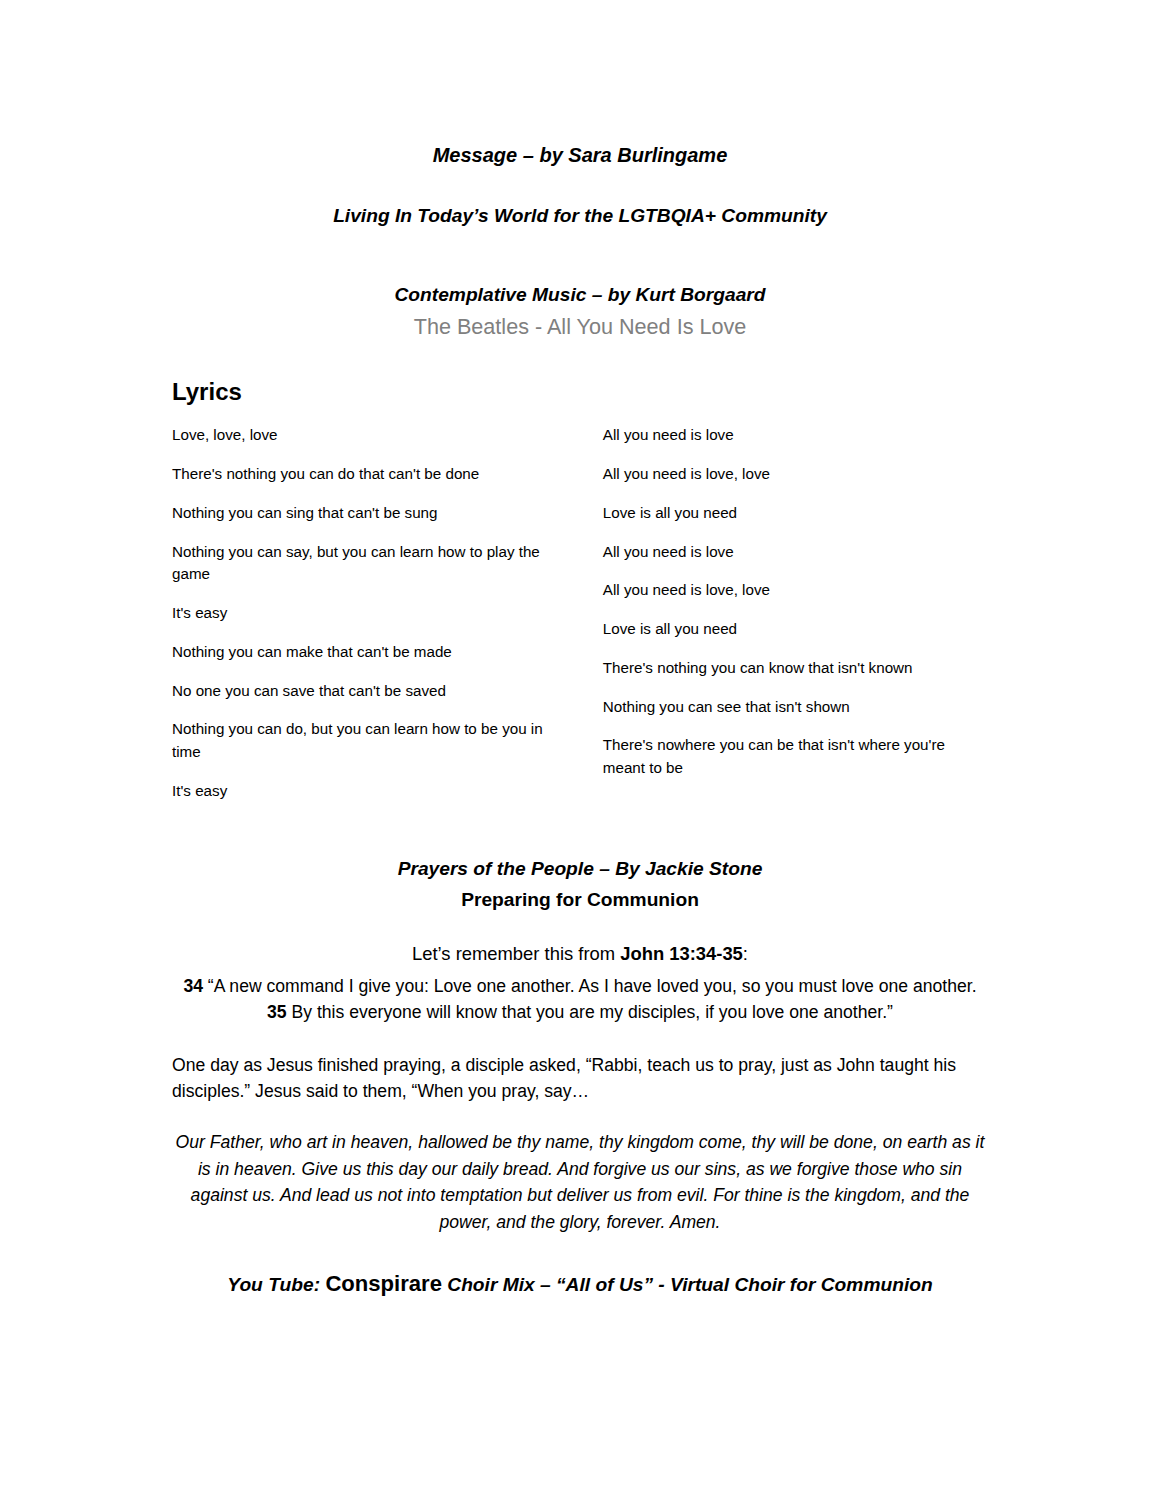Message – by Sara Burlingame
Living In Today’s World for the LGTBQIA+ Community
Contemplative Music – by Kurt Borgaard
The Beatles - All You Need Is Love
Lyrics
Love, love, love
There's nothing you can do that can't be done
Nothing you can sing that can't be sung
Nothing you can say, but you can learn how to play the game
It's easy
Nothing you can make that can't be made
No one you can save that can't be saved
Nothing you can do, but you can learn how to be you in time
It's easy
All you need is love
All you need is love, love
Love is all you need
All you need is love
All you need is love, love
Love is all you need
There's nothing you can know that isn't known
Nothing you can see that isn't shown
There's nowhere you can be that isn't where you're meant to be
Prayers of the People – By Jackie Stone
Preparing for Communion
Let’s remember this from John 13:34-35:
34 “A new command I give you: Love one another. As I have loved you, so you must love one another. 35 By this everyone will know that you are my disciples, if you love one another.”
One day as Jesus finished praying, a disciple asked, “Rabbi, teach us to pray, just as John taught his disciples.” Jesus said to them, “When you pray, say…
Our Father, who art in heaven, hallowed be thy name, thy kingdom come, thy will be done, on earth as it is in heaven. Give us this day our daily bread. And forgive us our sins, as we forgive those who sin against us. And lead us not into temptation but deliver us from evil. For thine is the kingdom, and the power, and the glory, forever. Amen.
You Tube: Conspirare Choir Mix – “All of Us” - Virtual Choir for Communion